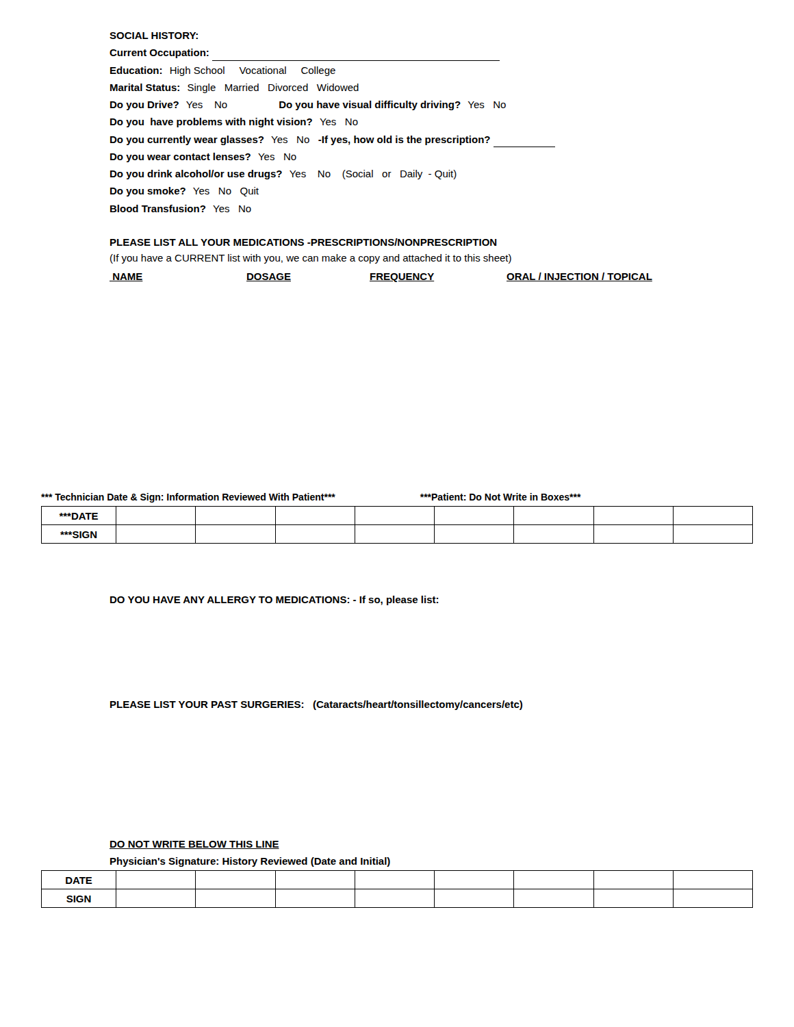SOCIAL HISTORY:
Current Occupation:
Education: High School Vocational College
Marital Status: Single Married Divorced Widowed
Do you Drive? Yes No Do you have visual difficulty driving? Yes No
Do you have problems with night vision? Yes No
Do you currently wear glasses? Yes No -If yes, how old is the prescription?
Do you wear contact lenses? Yes No
Do you drink alcohol/or use drugs? Yes No (Social or Daily - Quit)
Do you smoke? Yes No Quit
Blood Transfusion? Yes No
PLEASE LIST ALL YOUR MEDICATIONS -PRESCRIPTIONS/NONPRESCRIPTION
(If you have a CURRENT list with you, we can make a copy and attached it to this sheet)
NAME DOSAGE FREQUENCY ORAL / INJECTION / TOPICAL
*** Technician Date & Sign: Information Reviewed With Patient*** ***Patient: Do Not Write in Boxes***
| ***DATE | | | | | | | | |
| ***SIGN | | | | | | | | |
DO YOU HAVE ANY ALLERGY TO MEDICATIONS: - If so, please list:
PLEASE LIST YOUR PAST SURGERIES: (Cataracts/heart/tonsillectomy/cancers/etc)
DO NOT WRITE BELOW THIS LINE
Physician's Signature: History Reviewed (Date and Initial)
| DATE | | | | | | | | |
| SIGN | | | | | | | | |